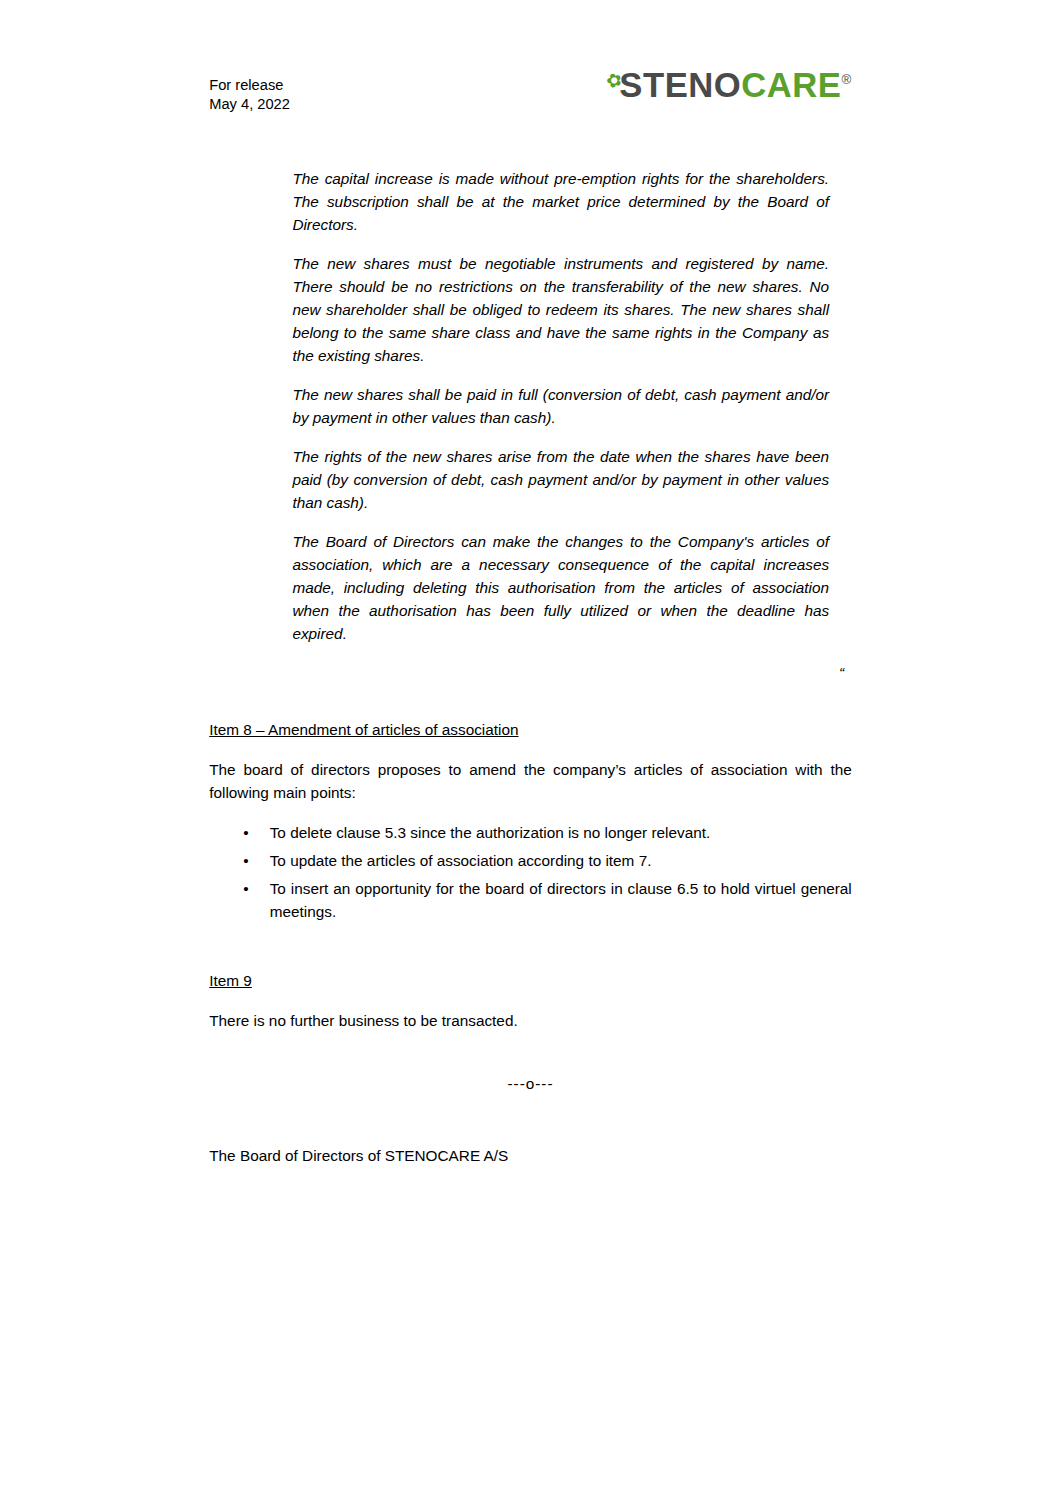For release
May 4, 2022
✿STENO CARE®
The capital increase is made without pre-emption rights for the shareholders. The subscription shall be at the market price determined by the Board of Directors.
The new shares must be negotiable instruments and registered by name. There should be no restrictions on the transferability of the new shares. No new shareholder shall be obliged to redeem its shares. The new shares shall belong to the same share class and have the same rights in the Company as the existing shares.
The new shares shall be paid in full (conversion of debt, cash payment and/or by payment in other values than cash).
The rights of the new shares arise from the date when the shares have been paid (by conversion of debt, cash payment and/or by payment in other values than cash).
The Board of Directors can make the changes to the Company's articles of association, which are a necessary consequence of the capital increases made, including deleting this authorisation from the articles of association when the authorisation has been fully utilized or when the deadline has expired.
“
Item 8 – Amendment of articles of association
The board of directors proposes to amend the company’s articles of association with the following main points:
To delete clause 5.3 since the authorization is no longer relevant.
To update the articles of association according to item 7.
To insert an opportunity for the board of directors in clause 6.5 to hold virtuel general meetings.
Item 9
There is no further business to be transacted.
---o---
The Board of Directors of STENOCARE A/S